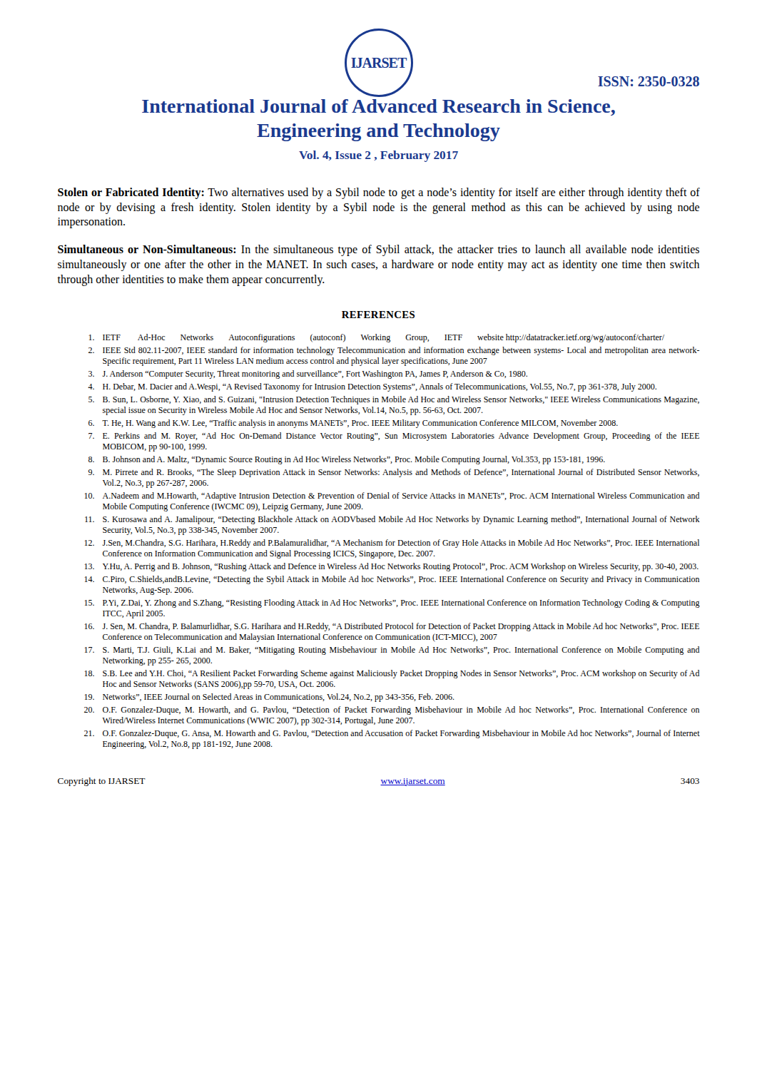IJARSET
ISSN: 2350-0328
International Journal of Advanced Research in Science,
Engineering and Technology
Vol. 4, Issue 2 , February 2017
Stolen or Fabricated Identity: Two alternatives used by a Sybil node to get a node’s identity for itself are either through identity theft of node or by devising a fresh identity. Stolen identity by a Sybil node is the general method as this can be achieved by using node impersonation.
Simultaneous or Non-Simultaneous: In the simultaneous type of Sybil attack, the attacker tries to launch all available node identities simultaneously or one after the other in the MANET. In such cases, a hardware or node entity may act as identity one time then switch through other identities to make them appear concurrently.
REFERENCES
IETF Ad-Hoc Networks Autoconfigurations (autoconf) Working Group, IETF website http://datatracker.ietf.org/wg/autoconf/charter/
IEEE Std 802.11-2007, IEEE standard for information technology Telecommunication and information exchange between systems- Local and metropolitan area network-Specific requirement, Part 11 Wireless LAN medium access control and physical layer specifications, June 2007
J. Anderson “Computer Security, Threat monitoring and surveillance”, Fort Washington PA, James P, Anderson & Co, 1980.
H. Debar, M. Dacier and A.Wespi, “A Revised Taxonomy for Intrusion Detection Systems”, Annals of Telecommunications, Vol.55, No.7, pp 361-378, July 2000.
B. Sun, L. Osborne, Y. Xiao, and S. Guizani, "Intrusion Detection Techniques in Mobile Ad Hoc and Wireless Sensor Networks," IEEE Wireless Communications Magazine, special issue on Security in Wireless Mobile Ad Hoc and Sensor Networks, Vol.14, No.5, pp. 56-63, Oct. 2007.
T. He, H. Wang and K.W. Lee, “Traffic analysis in anonyms MANETs”, Proc. IEEE Military Communication Conference MILCOM, November 2008.
E. Perkins and M. Royer, “Ad Hoc On-Demand Distance Vector Routing”, Sun Microsystem Laboratories Advance Development Group, Proceeding of the IEEE MOBICOM, pp 90-100, 1999.
B. Johnson and A. Maltz, “Dynamic Source Routing in Ad Hoc Wireless Networks”, Proc. Mobile Computing Journal, Vol.353, pp 153-181, 1996.
M. Pirrete and R. Brooks, “The Sleep Deprivation Attack in Sensor Networks: Analysis and Methods of Defence”, International Journal of Distributed Sensor Networks, Vol.2, No.3, pp 267-287, 2006.
A.Nadeem and M.Howarth, “Adaptive Intrusion Detection & Prevention of Denial of Service Attacks in MANETs”, Proc. ACM International Wireless Communication and Mobile Computing Conference (IWCMC 09), Leipzig Germany, June 2009.
S. Kurosawa and A. Jamalipour, “Detecting Blackhole Attack on AODVbased Mobile Ad Hoc Networks by Dynamic Learning method”, International Journal of Network Security, Vol.5, No.3, pp 338-345, November 2007.
J.Sen, M.Chandra, S.G. Harihara, H.Reddy and P.Balamuralidhar, “A Mechanism for Detection of Gray Hole Attacks in Mobile Ad Hoc Networks”, Proc. IEEE International Conference on Information Communication and Signal Processing ICICS, Singapore, Dec. 2007.
Y.Hu, A. Perrig and B. Johnson, “Rushing Attack and Defence in Wireless Ad Hoc Networks Routing Protocol”, Proc. ACM Workshop on Wireless Security, pp. 30-40, 2003.
C.Piro, C.Shields,andB.Levine, “Detecting the Sybil Attack in Mobile Ad hoc Networks”, Proc. IEEE International Conference on Security and Privacy in Communication Networks, Aug-Sep. 2006.
P.Yi, Z.Dai, Y. Zhong and S.Zhang, “Resisting Flooding Attack in Ad Hoc Networks”, Proc. IEEE International Conference on Information Technology Coding & Computing ITCC, April 2005.
J. Sen, M. Chandra, P. Balamurlidhar, S.G. Harihara and H.Reddy, “A Distributed Protocol for Detection of Packet Dropping Attack in Mobile Ad hoc Networks”, Proc. IEEE Conference on Telecommunication and Malaysian International Conference on Communication (ICT-MICC), 2007
S. Marti, T.J. Giuli, K.Lai and M. Baker, “Mitigating Routing Misbehaviour in Mobile Ad Hoc Networks”, Proc. International Conference on Mobile Computing and Networking, pp 255- 265, 2000.
S.B. Lee and Y.H. Choi, “A Resilient Packet Forwarding Scheme against Maliciously Packet Dropping Nodes in Sensor Networks”, Proc. ACM workshop on Security of Ad Hoc and Sensor Networks (SANS 2006),pp 59-70, USA, Oct. 2006.
Networks”, IEEE Journal on Selected Areas in Communications, Vol.24, No.2, pp 343-356, Feb. 2006.
O.F. Gonzalez-Duque, M. Howarth, and G. Pavlou, “Detection of Packet Forwarding Misbehaviour in Mobile Ad hoc Networks”, Proc. International Conference on Wired/Wireless Internet Communications (WWIC 2007), pp 302-314, Portugal, June 2007.
O.F. Gonzalez-Duque, G. Ansa, M. Howarth and G. Pavlou, “Detection and Accusation of Packet Forwarding Misbehaviour in Mobile Ad hoc Networks”, Journal of Internet Engineering, Vol.2, No.8, pp 181-192, June 2008.
Copyright to IJARSET
www.ijarset.com
3403